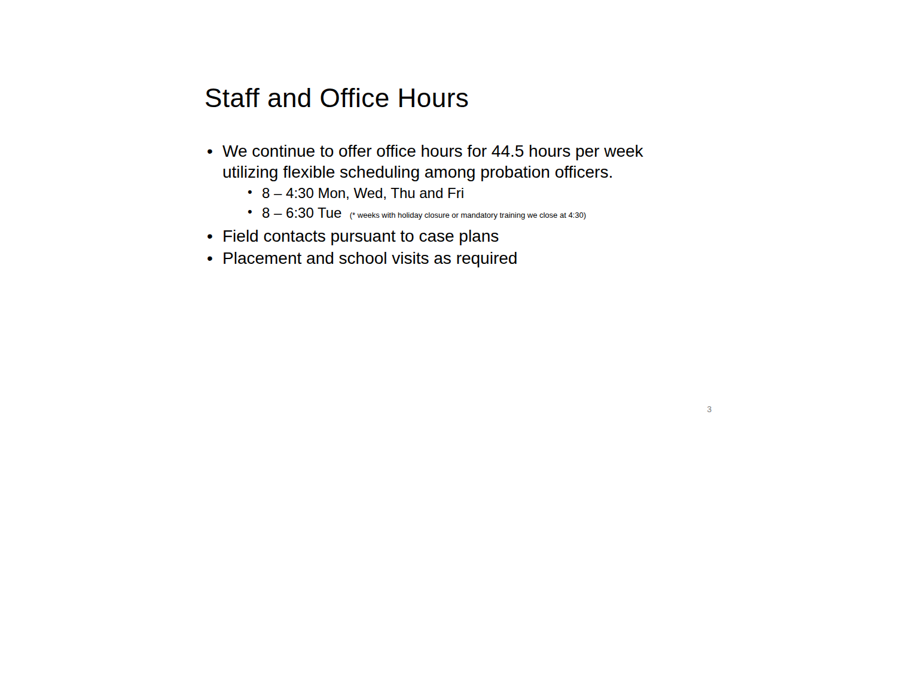Staff and Office Hours
We continue to offer office hours for 44.5 hours per week utilizing flexible scheduling among probation officers.
8 – 4:30 Mon, Wed, Thu and Fri
8 – 6:30 Tue (* weeks with holiday closure or mandatory training we close at 4:30)
Field contacts pursuant to case plans
Placement and school visits as required
3